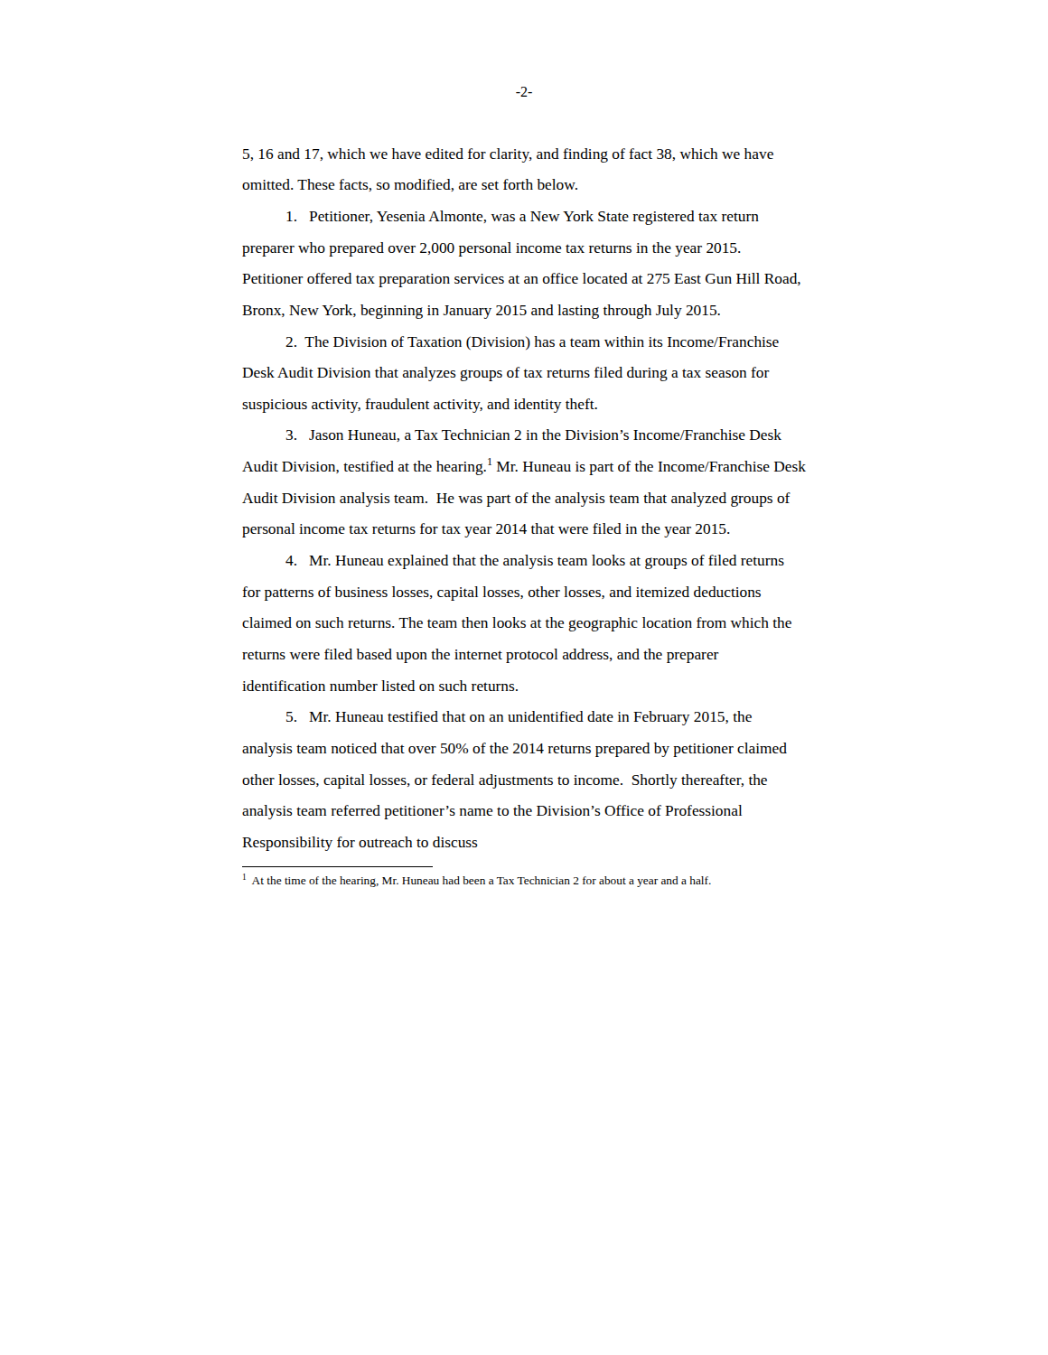-2-
5, 16 and 17, which we have edited for clarity, and finding of fact 38, which we have omitted. These facts, so modified, are set forth below.
1. Petitioner, Yesenia Almonte, was a New York State registered tax return preparer who prepared over 2,000 personal income tax returns in the year 2015. Petitioner offered tax preparation services at an office located at 275 East Gun Hill Road, Bronx, New York, beginning in January 2015 and lasting through July 2015.
2. The Division of Taxation (Division) has a team within its Income/Franchise Desk Audit Division that analyzes groups of tax returns filed during a tax season for suspicious activity, fraudulent activity, and identity theft.
3. Jason Huneau, a Tax Technician 2 in the Division’s Income/Franchise Desk Audit Division, testified at the hearing.1 Mr. Huneau is part of the Income/Franchise Desk Audit Division analysis team. He was part of the analysis team that analyzed groups of personal income tax returns for tax year 2014 that were filed in the year 2015.
4. Mr. Huneau explained that the analysis team looks at groups of filed returns for patterns of business losses, capital losses, other losses, and itemized deductions claimed on such returns. The team then looks at the geographic location from which the returns were filed based upon the internet protocol address, and the preparer identification number listed on such returns.
5. Mr. Huneau testified that on an unidentified date in February 2015, the analysis team noticed that over 50% of the 2014 returns prepared by petitioner claimed other losses, capital losses, or federal adjustments to income. Shortly thereafter, the analysis team referred petitioner’s name to the Division’s Office of Professional Responsibility for outreach to discuss
1 At the time of the hearing, Mr. Huneau had been a Tax Technician 2 for about a year and a half.